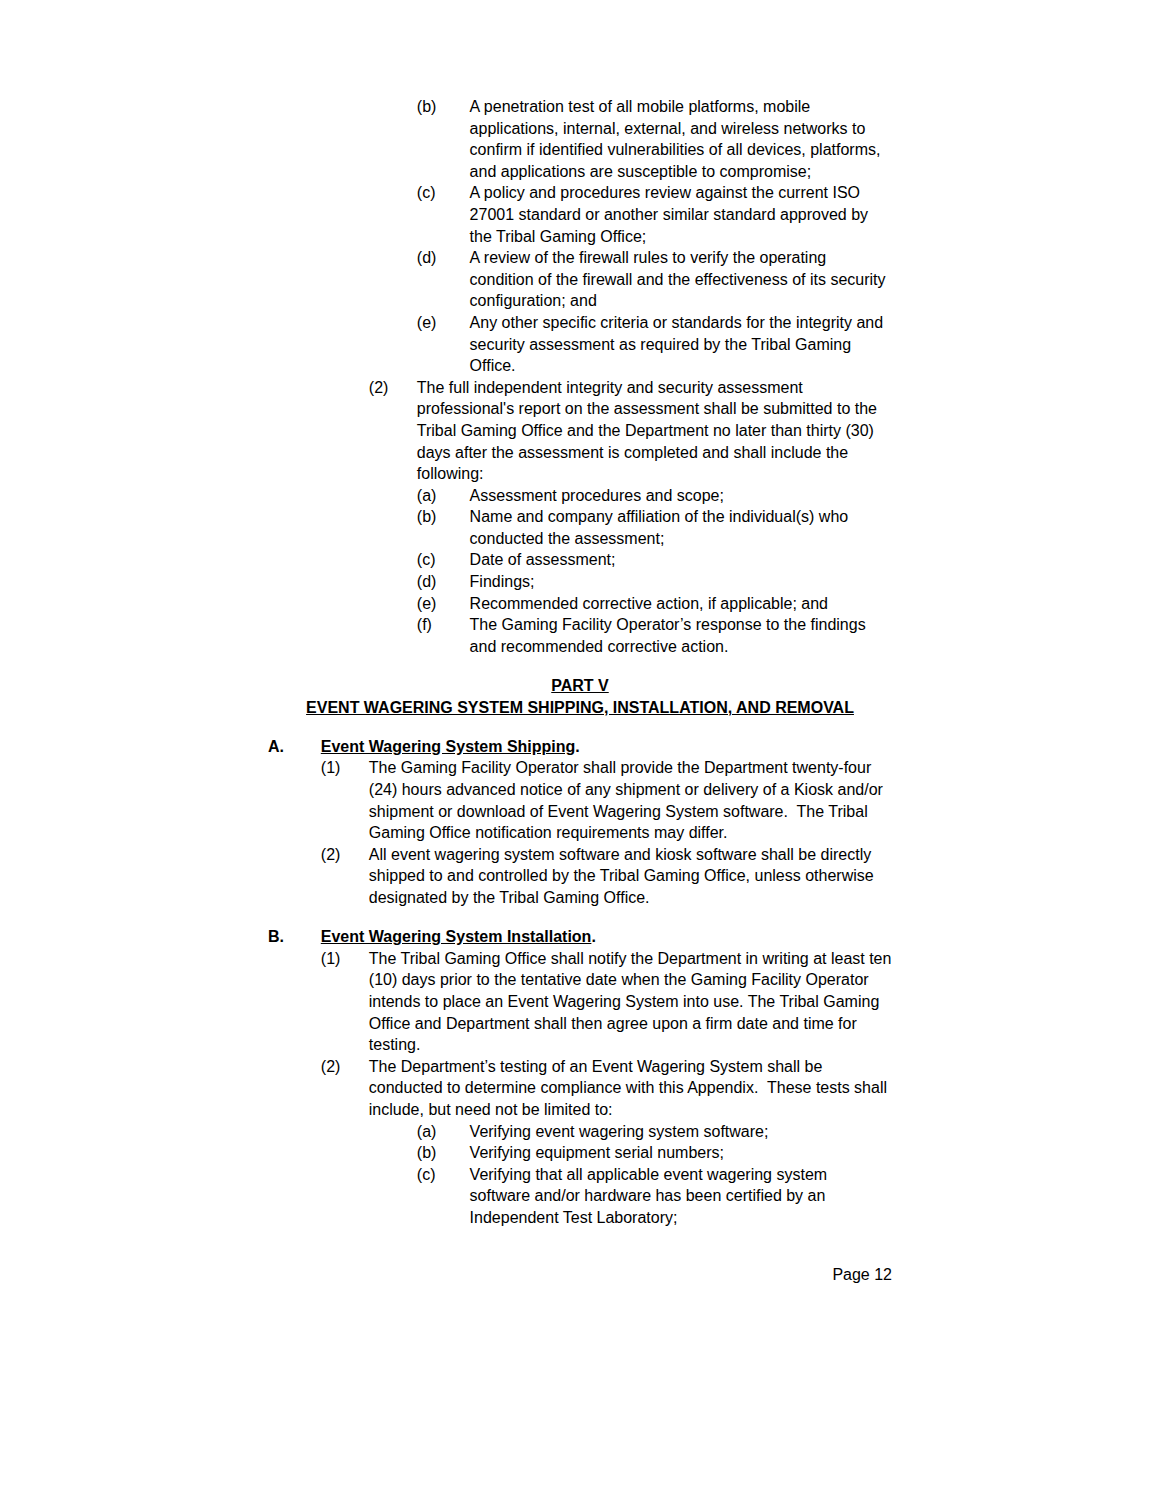(b)
A penetration test of all mobile platforms, mobile applications, internal, external, and wireless networks to confirm if identified vulnerabilities of all devices, platforms, and applications are susceptible to compromise;
(c)
A policy and procedures review against the current ISO 27001 standard or another similar standard approved by the Tribal Gaming Office;
(d)
A review of the firewall rules to verify the operating condition of the firewall and the effectiveness of its security configuration; and
(e)
Any other specific criteria or standards for the integrity and security assessment as required by the Tribal Gaming Office.
(2)
The full independent integrity and security assessment professional's report on the assessment shall be submitted to the Tribal Gaming Office and the Department no later than thirty (30) days after the assessment is completed and shall include the following:
(a)
Assessment procedures and scope;
(b)
Name and company affiliation of the individual(s) who conducted the assessment;
(c)
Date of assessment;
(d)
Findings;
(e)
Recommended corrective action, if applicable; and
(f)
The Gaming Facility Operator’s response to the findings and recommended corrective action.
PART V
EVENT WAGERING SYSTEM SHIPPING, INSTALLATION, AND REMOVAL
A.
Event Wagering System Shipping.
(1)
The Gaming Facility Operator shall provide the Department twenty-four (24) hours advanced notice of any shipment or delivery of a Kiosk and/or shipment or download of Event Wagering System software. The Tribal Gaming Office notification requirements may differ.
(2)
All event wagering system software and kiosk software shall be directly shipped to and controlled by the Tribal Gaming Office, unless otherwise designated by the Tribal Gaming Office.
B.
Event Wagering System Installation.
(1)
The Tribal Gaming Office shall notify the Department in writing at least ten (10) days prior to the tentative date when the Gaming Facility Operator intends to place an Event Wagering System into use. The Tribal Gaming Office and Department shall then agree upon a firm date and time for testing.
(2)
The Department’s testing of an Event Wagering System shall be conducted to determine compliance with this Appendix. These tests shall include, but need not be limited to:
(a)
Verifying event wagering system software;
(b)
Verifying equipment serial numbers;
(c)
Verifying that all applicable event wagering system software and/or hardware has been certified by an Independent Test Laboratory;
Page 12